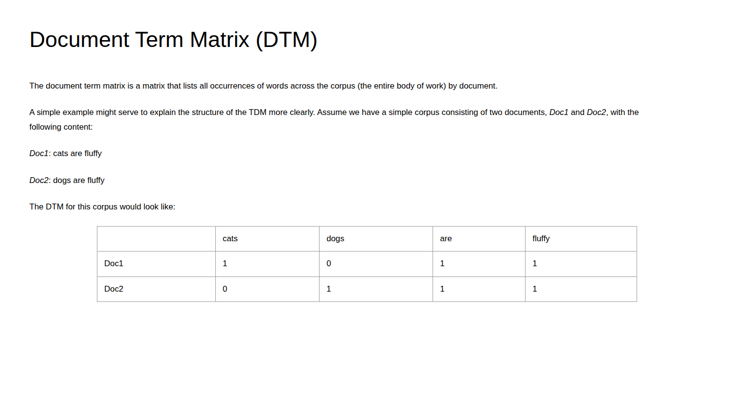Document Term Matrix (DTM)
The document term matrix is a matrix that lists all occurrences of words across the corpus (the entire body of work) by document.
A simple example might serve to explain the structure of the TDM more clearly. Assume we have a simple corpus consisting of two documents, Doc1 and Doc2, with the following content:
Doc1: cats are fluffy
Doc2: dogs are fluffy
The DTM for this corpus would look like:
| | cats | dogs | are | fluffy |
| --- | --- | --- | --- | --- |
| Doc1 | 1 | 0 | 1 | 1 |
| Doc2 | 0 | 1 | 1 | 1 |